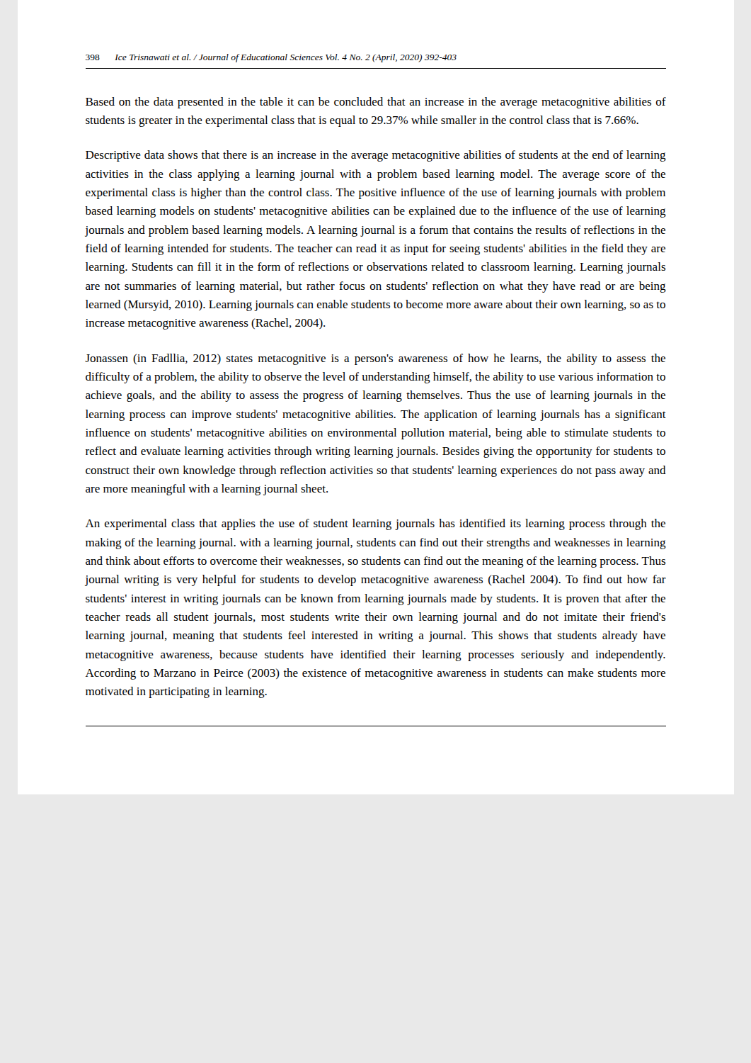398 Ice Trisnawati et al. / Journal of Educational Sciences Vol. 4 No. 2 (April, 2020) 392-403
Based on the data presented in the table it can be concluded that an increase in the average metacognitive abilities of students is greater in the experimental class that is equal to 29.37% while smaller in the control class that is 7.66%.
Descriptive data shows that there is an increase in the average metacognitive abilities of students at the end of learning activities in the class applying a learning journal with a problem based learning model. The average score of the experimental class is higher than the control class. The positive influence of the use of learning journals with problem based learning models on students' metacognitive abilities can be explained due to the influence of the use of learning journals and problem based learning models. A learning journal is a forum that contains the results of reflections in the field of learning intended for students. The teacher can read it as input for seeing students' abilities in the field they are learning. Students can fill it in the form of reflections or observations related to classroom learning. Learning journals are not summaries of learning material, but rather focus on students' reflection on what they have read or are being learned (Mursyid, 2010). Learning journals can enable students to become more aware about their own learning, so as to increase metacognitive awareness (Rachel, 2004).
Jonassen (in Fadllia, 2012) states metacognitive is a person's awareness of how he learns, the ability to assess the difficulty of a problem, the ability to observe the level of understanding himself, the ability to use various information to achieve goals, and the ability to assess the progress of learning themselves. Thus the use of learning journals in the learning process can improve students' metacognitive abilities. The application of learning journals has a significant influence on students' metacognitive abilities on environmental pollution material, being able to stimulate students to reflect and evaluate learning activities through writing learning journals. Besides giving the opportunity for students to construct their own knowledge through reflection activities so that students' learning experiences do not pass away and are more meaningful with a learning journal sheet.
An experimental class that applies the use of student learning journals has identified its learning process through the making of the learning journal. with a learning journal, students can find out their strengths and weaknesses in learning and think about efforts to overcome their weaknesses, so students can find out the meaning of the learning process. Thus journal writing is very helpful for students to develop metacognitive awareness (Rachel 2004). To find out how far students' interest in writing journals can be known from learning journals made by students. It is proven that after the teacher reads all student journals, most students write their own learning journal and do not imitate their friend's learning journal, meaning that students feel interested in writing a journal. This shows that students already have metacognitive awareness, because students have identified their learning processes seriously and independently. According to Marzano in Peirce (2003) the existence of metacognitive awareness in students can make students more motivated in participating in learning.